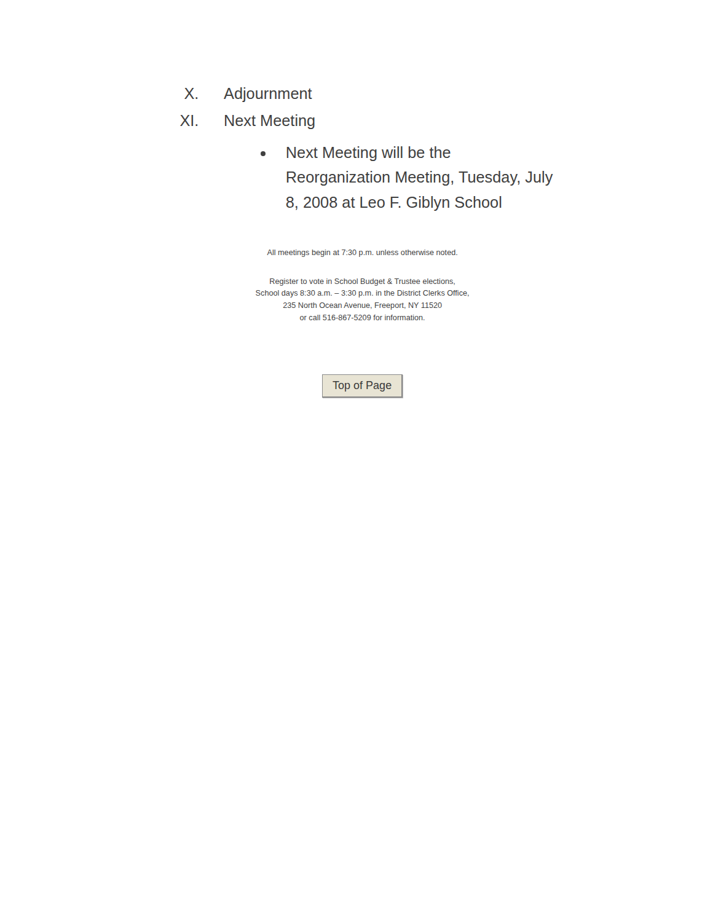Adjournment
Next Meeting
Next Meeting will be the Reorganization Meeting, Tuesday, July 8, 2008 at Leo F. Giblyn School
All meetings begin at 7:30 p.m. unless otherwise noted.
Register to vote in School Budget & Trustee elections,
School days 8:30 a.m. – 3:30 p.m. in the District Clerks Office,
235 North Ocean Avenue, Freeport, NY 11520
or call 516-867-5209 for information.
Top of Page